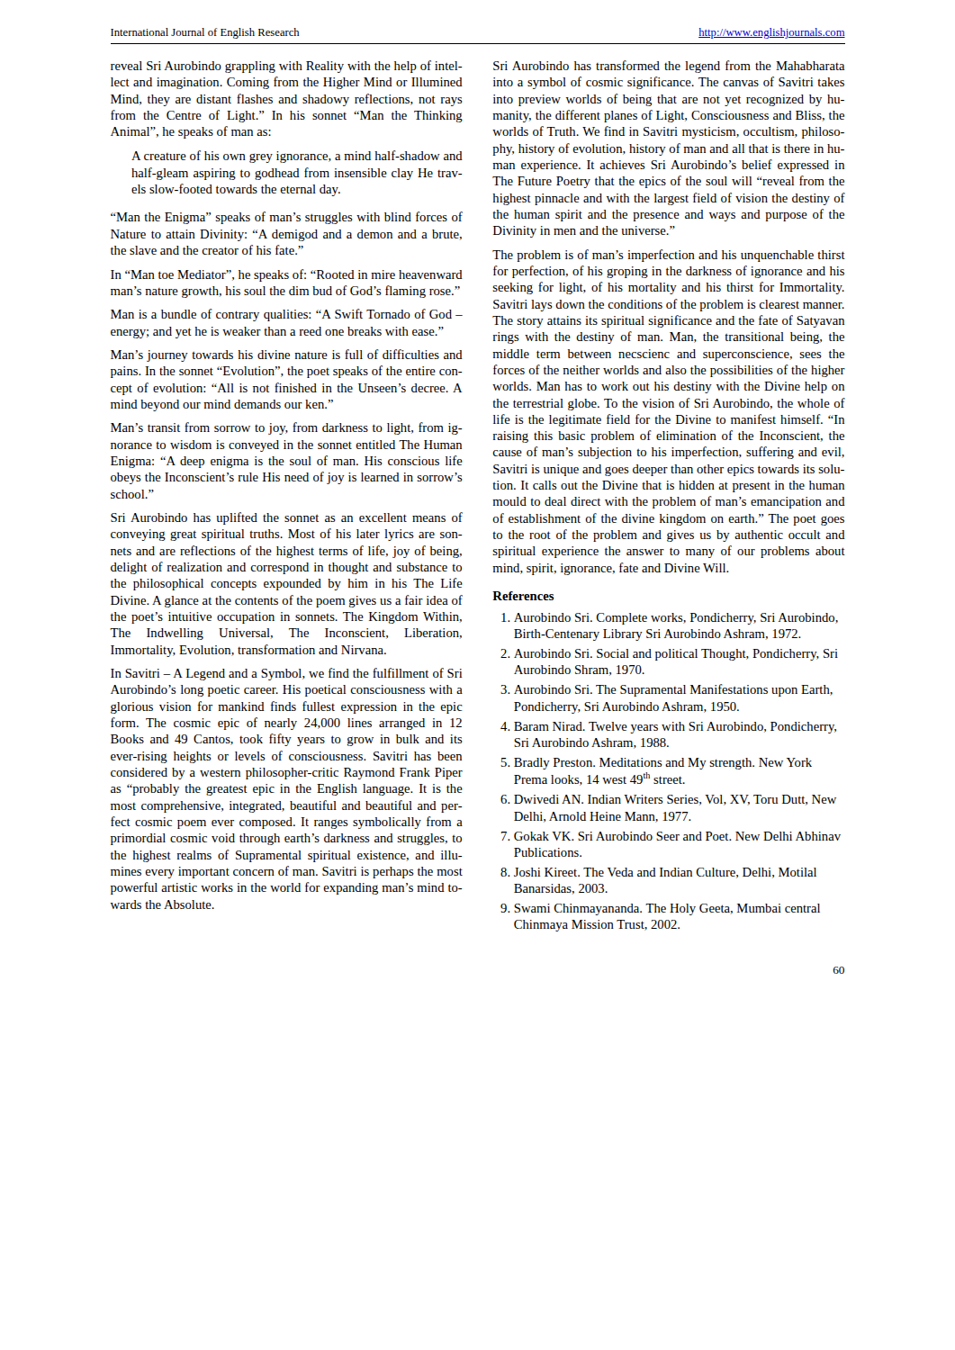International Journal of English Research http://www.englishjournals.com
reveal Sri Aurobindo grappling with Reality with the help of intellect and imagination. Coming from the Higher Mind or Illumined Mind, they are distant flashes and shadowy reflections, not rays from the Centre of Light.” In his sonnet “Man the Thinking Animal”, he speaks of man as:
A creature of his own grey ignorance, a mind half-shadow and half-gleam aspiring to godhead from insensible clay He travels slow-footed towards the eternal day.
“Man the Enigma” speaks of man’s struggles with blind forces of Nature to attain Divinity: “A demigod and a demon and a brute, the slave and the creator of his fate.”
In “Man toe Mediator”, he speaks of: “Rooted in mire heavenward man’s nature growth, his soul the dim bud of God’s flaming rose.”
Man is a bundle of contrary qualities: “A Swift Tornado of God – energy; and yet he is weaker than a reed one breaks with ease.”
Man’s journey towards his divine nature is full of difficulties and pains. In the sonnet “Evolution”, the poet speaks of the entire concept of evolution: “All is not finished in the Unseen’s decree. A mind beyond our mind demands our ken.”
Man’s transit from sorrow to joy, from darkness to light, from ignorance to wisdom is conveyed in the sonnet entitled The Human Enigma: “A deep enigma is the soul of man. His conscious life obeys the Inconscient’s rule His need of joy is learned in sorrow’s school.”
Sri Aurobindo has uplifted the sonnet as an excellent means of conveying great spiritual truths. Most of his later lyrics are sonnets and are reflections of the highest terms of life, joy of being, delight of realization and correspond in thought and substance to the philosophical concepts expounded by him in his The Life Divine. A glance at the contents of the poem gives us a fair idea of the poet’s intuitive occupation in sonnets. The Kingdom Within, The Indwelling Universal, The Inconscient, Liberation, Immortality, Evolution, transformation and Nirvana.
In Savitri – A Legend and a Symbol, we find the fulfillment of Sri Aurobindo’s long poetic career. His poetical consciousness with a glorious vision for mankind finds fullest expression in the epic form. The cosmic epic of nearly 24,000 lines arranged in 12 Books and 49 Cantos, took fifty years to grow in bulk and its ever-rising heights or levels of consciousness. Savitri has been considered by a western philosopher-critic Raymond Frank Piper as “probably the greatest epic in the English language. It is the most comprehensive, integrated, beautiful and beautiful and perfect cosmic poem ever composed. It ranges symbolically from a primordial cosmic void through earth’s darkness and struggles, to the highest realms of Supramental spiritual existence, and illumines every important concern of man. Savitri is perhaps the most powerful artistic works in the world for expanding man’s mind towards the Absolute.
Sri Aurobindo has transformed the legend from the Mahabharata into a symbol of cosmic significance. The canvas of Savitri takes into preview worlds of being that are not yet recognized by humanity, the different planes of Light, Consciousness and Bliss, the worlds of Truth. We find in Savitri mysticism, occultism, philosophy, history of evolution, history of man and all that is there in human experience. It achieves Sri Aurobindo’s belief expressed in The Future Poetry that the epics of the soul will “reveal from the highest pinnacle and with the largest field of vision the destiny of the human spirit and the presence and ways and purpose of the Divinity in men and the universe.”
The problem is of man’s imperfection and his unquenchable thirst for perfection, of his groping in the darkness of ignorance and his seeking for light, of his mortality and his thirst for Immortality. Savitri lays down the conditions of the problem is clearest manner. The story attains its spiritual significance and the fate of Satyavan rings with the destiny of man. Man, the transitional being, the middle term between necscienc and superconscience, sees the forces of the neither worlds and also the possibilities of the higher worlds. Man has to work out his destiny with the Divine help on the terrestrial globe. To the vision of Sri Aurobindo, the whole of life is the legitimate field for the Divine to manifest himself. “In raising this basic problem of elimination of the Inconscient, the cause of man’s subjection to his imperfection, suffering and evil, Savitri is unique and goes deeper than other epics towards its solution. It calls out the Divine that is hidden at present in the human mould to deal direct with the problem of man’s emancipation and of establishment of the divine kingdom on earth.” The poet goes to the root of the problem and gives us by authentic occult and spiritual experience the answer to many of our problems about mind, spirit, ignorance, fate and Divine Will.
References
Aurobindo Sri. Complete works, Pondicherry, Sri Aurobindo, Birth-Centenary Library Sri Aurobindo Ashram, 1972.
Aurobindo Sri. Social and political Thought, Pondicherry, Sri Aurobindo Shram, 1970.
Aurobindo Sri. The Supramental Manifestations upon Earth, Pondicherry, Sri Aurobindo Ashram, 1950.
Baram Nirad. Twelve years with Sri Aurobindo, Pondicherry, Sri Aurobindo Ashram, 1988.
Bradly Preston. Meditations and My strength. New York Prema looks, 14 west 49th street.
Dwivedi AN. Indian Writers Series, Vol, XV, Toru Dutt, New Delhi, Arnold Heine Mann, 1977.
Gokak VK. Sri Aurobindo Seer and Poet. New Delhi Abhinav Publications.
Joshi Kireet. The Veda and Indian Culture, Delhi, Motilal Banarsidas, 2003.
Swami Chinmayananda. The Holy Geeta, Mumbai central Chinmaya Mission Trust, 2002.
60